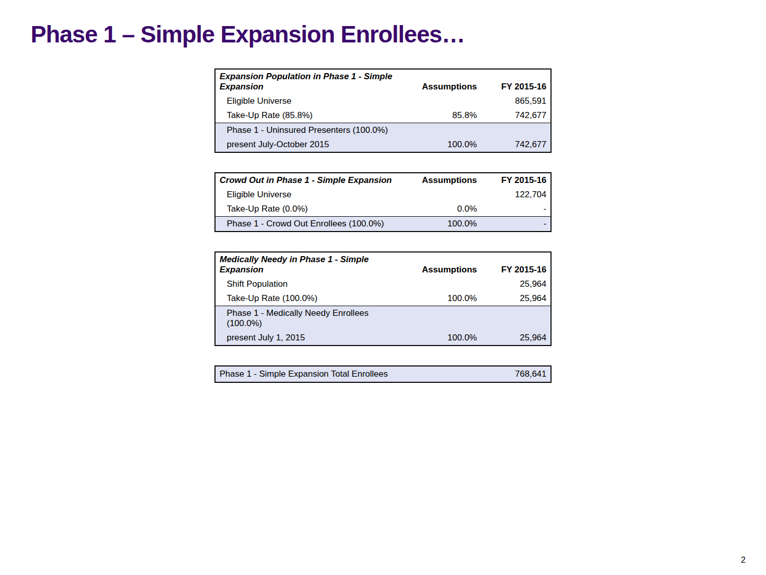Phase 1 – Simple Expansion Enrollees…
| Expansion Population in Phase 1 - Simple Expansion | Assumptions | FY 2015-16 |
| Eligible Universe | | 865,591 |
| Take-Up Rate (85.8%) | 85.8% | 742,677 |
| Phase 1 - Uninsured Presenters (100.0%) | | |
| present July-October 2015 | 100.0% | 742,677 |
| Crowd Out in Phase 1 - Simple Expansion | Assumptions | FY 2015-16 |
| Eligible Universe | | 122,704 |
| Take-Up Rate (0.0%) | 0.0% | - |
| Phase 1 - Crowd Out Enrollees (100.0%) | 100.0% | - |
| Medically Needy in Phase 1 - Simple Expansion | Assumptions | FY 2015-16 |
| Shift Population | | 25,964 |
| Take-Up Rate (100.0%) | 100.0% | 25,964 |
| Phase 1 - Medically Needy Enrollees (100.0%) | | |
| present July 1, 2015 | 100.0% | 25,964 |
| Phase 1 - Simple Expansion Total Enrollees | | 768,641 |
2